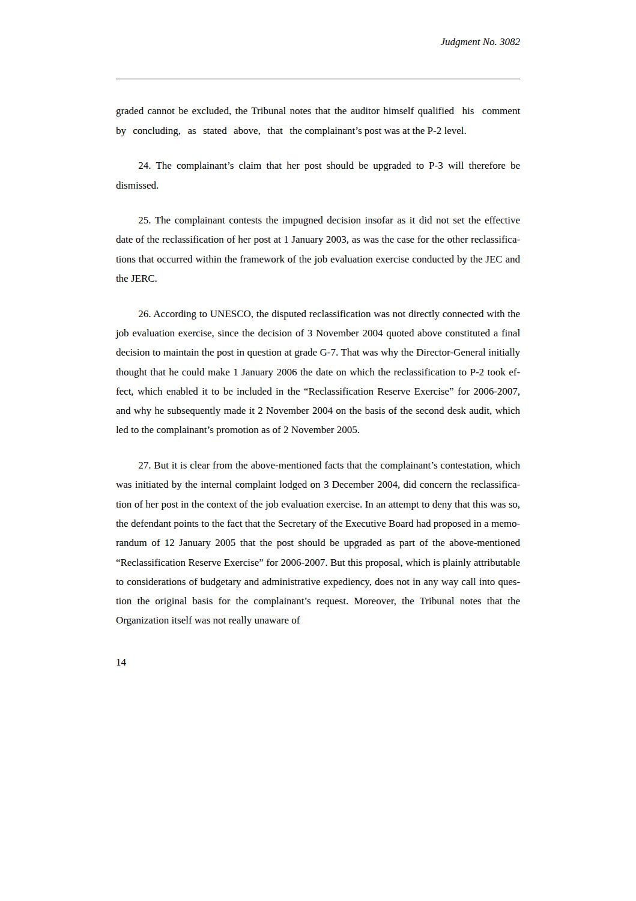Judgment No. 3082
graded cannot be excluded, the Tribunal notes that the auditor himself qualified his comment by concluding, as stated above, that the complainant’s post was at the P-2 level.
24. The complainant’s claim that her post should be upgraded to P-3 will therefore be dismissed.
25. The complainant contests the impugned decision insofar as it did not set the effective date of the reclassification of her post at 1 January 2003, as was the case for the other reclassifications that occurred within the framework of the job evaluation exercise conducted by the JEC and the JERC.
26. According to UNESCO, the disputed reclassification was not directly connected with the job evaluation exercise, since the decision of 3 November 2004 quoted above constituted a final decision to maintain the post in question at grade G-7. That was why the Director-General initially thought that he could make 1 January 2006 the date on which the reclassification to P-2 took effect, which enabled it to be included in the “Reclassification Reserve Exercise” for 2006-2007, and why he subsequently made it 2 November 2004 on the basis of the second desk audit, which led to the complainant’s promotion as of 2 November 2005.
27. But it is clear from the above-mentioned facts that the complainant’s contestation, which was initiated by the internal complaint lodged on 3 December 2004, did concern the reclassification of her post in the context of the job evaluation exercise. In an attempt to deny that this was so, the defendant points to the fact that the Secretary of the Executive Board had proposed in a memorandum of 12 January 2005 that the post should be upgraded as part of the above-mentioned “Reclassification Reserve Exercise” for 2006-2007. But this proposal, which is plainly attributable to considerations of budgetary and administrative expediency, does not in any way call into question the original basis for the complainant’s request. Moreover, the Tribunal notes that the Organization itself was not really unaware of
14